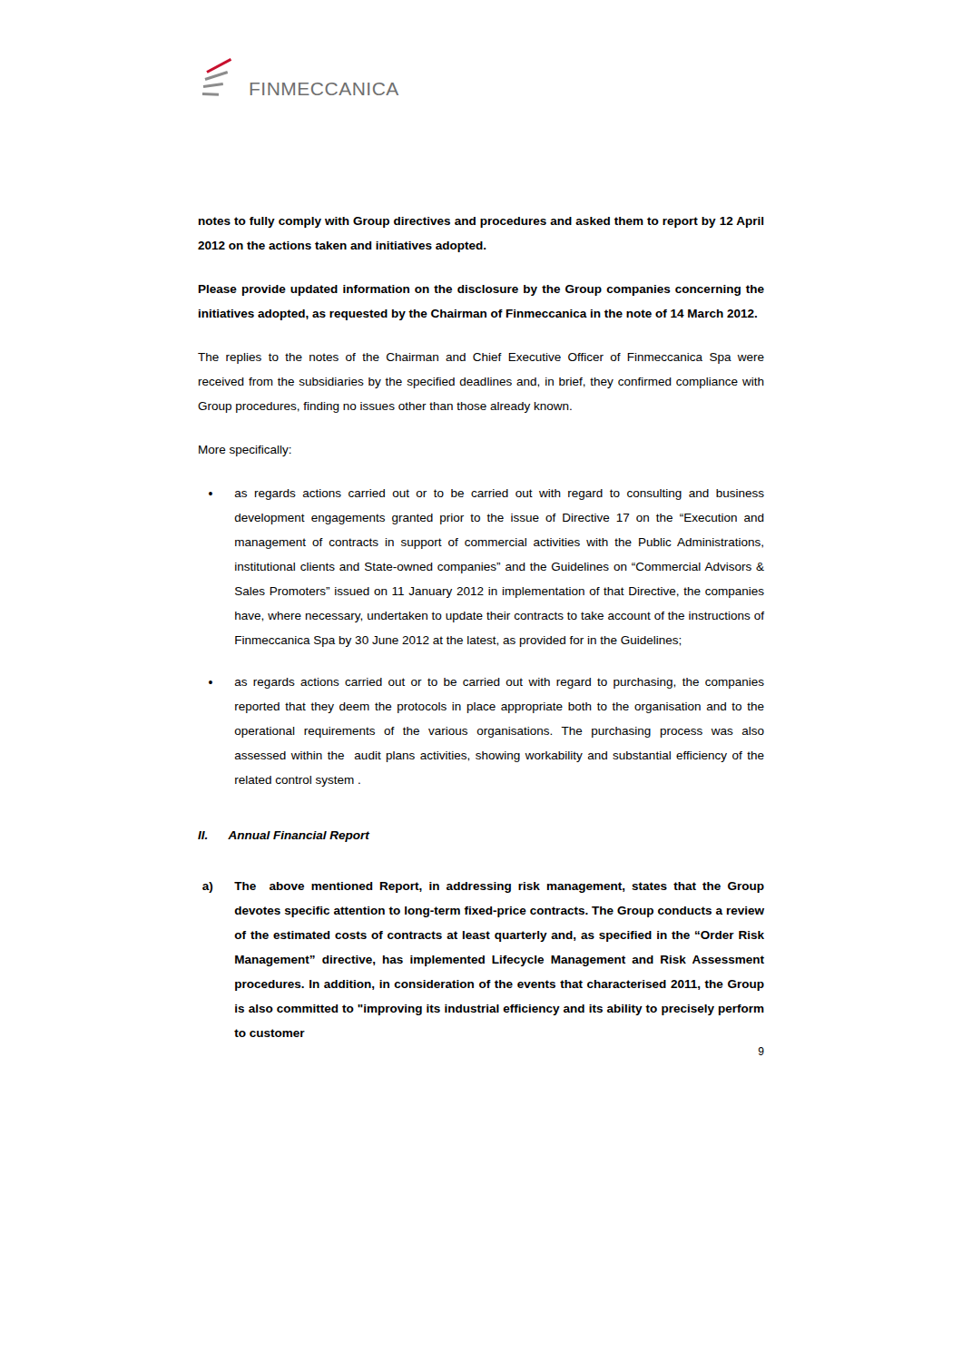FINMECCANICA
notes to fully comply with Group directives and procedures and asked them to report by 12 April 2012 on the actions taken and initiatives adopted.
Please provide updated information on the disclosure by the Group companies concerning the initiatives adopted, as requested by the Chairman of Finmeccanica in the note of 14 March 2012.
The replies to the notes of the Chairman and Chief Executive Officer of Finmeccanica Spa were received from the subsidiaries by the specified deadlines and, in brief, they confirmed compliance with Group procedures, finding no issues other than those already known.
More specifically:
as regards actions carried out or to be carried out with regard to consulting and business development engagements granted prior to the issue of Directive 17 on the “Execution and management of contracts in support of commercial activities with the Public Administrations, institutional clients and State-owned companies” and the Guidelines on “Commercial Advisors & Sales Promoters” issued on 11 January 2012 in implementation of that Directive, the companies have, where necessary, undertaken to update their contracts to take account of the instructions of Finmeccanica Spa by 30 June 2012 at the latest, as provided for in the Guidelines;
as regards actions carried out or to be carried out with regard to purchasing, the companies reported that they deem the protocols in place appropriate both to the organisation and to the operational requirements of the various organisations. The purchasing process was also assessed within the audit plans activities, showing workability and substantial efficiency of the related control system .
II. Annual Financial Report
a) The above mentioned Report, in addressing risk management, states that the Group devotes specific attention to long-term fixed-price contracts. The Group conducts a review of the estimated costs of contracts at least quarterly and, as specified in the “Order Risk Management” directive, has implemented Lifecycle Management and Risk Assessment procedures. In addition, in consideration of the events that characterised 2011, the Group is also committed to "improving its industrial efficiency and its ability to precisely perform to customer
9